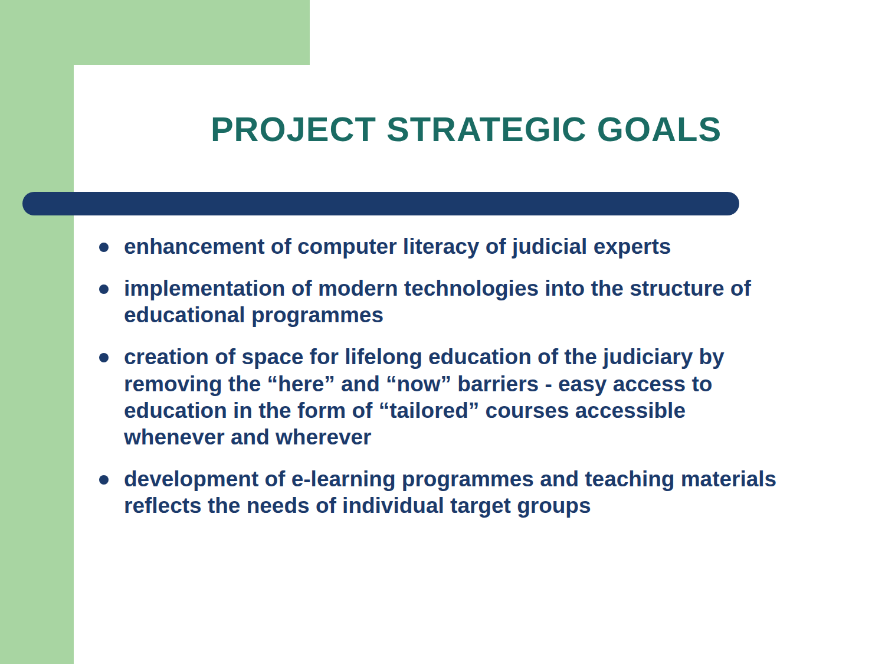PROJECT STRATEGIC GOALS
enhancement of computer literacy of judicial experts
implementation of modern technologies into the structure of educational programmes
creation of space for lifelong education of the judiciary by removing the “here” and “now” barriers - easy access to education in the form of “tailored” courses accessible whenever and wherever
development of e-learning programmes and teaching materials reflects the needs of individual target groups